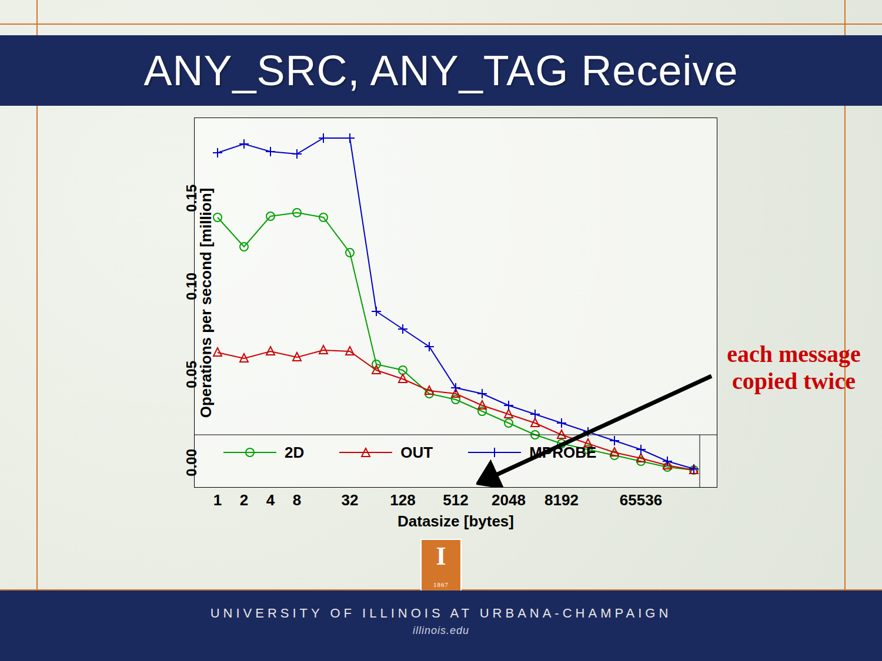ANY_SRC, ANY_TAG Receive
Operations per second [million]
0.15
0.10
0.05
0.00
2D
OUT
MPROBE
1 2 4 8 32 128 512 2048 8192 65536
Datasize [bytes]
each message
copied twice
I
1867
UNIVERSITY OF ILLINOIS AT URBANA-CHAMPAIGN
illinois.edu